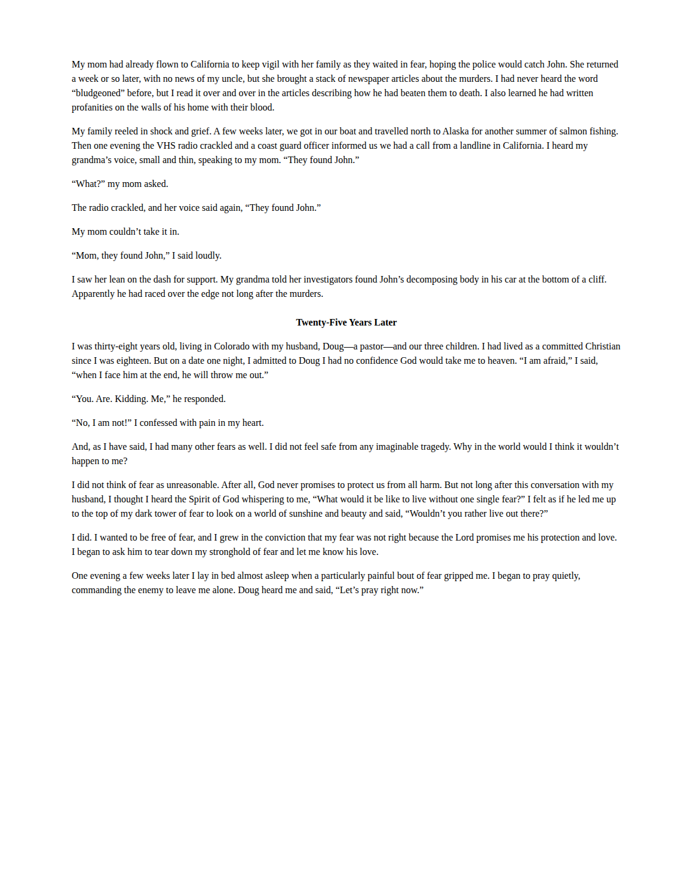My mom had already flown to California to keep vigil with her family as they waited in fear, hoping the police would catch John. She returned a week or so later, with no news of my uncle, but she brought a stack of newspaper articles about the murders. I had never heard the word “bludgeoned” before, but I read it over and over in the articles describing how he had beaten them to death. I also learned he had written profanities on the walls of his home with their blood.
My family reeled in shock and grief. A few weeks later, we got in our boat and travelled north to Alaska for another summer of salmon fishing. Then one evening the VHS radio crackled and a coast guard officer informed us we had a call from a landline in California. I heard my grandma’s voice, small and thin, speaking to my mom. “They found John.”
“What?” my mom asked.
The radio crackled, and her voice said again, “They found John.”
My mom couldn’t take it in.
“Mom, they found John,” I said loudly.
I saw her lean on the dash for support. My grandma told her investigators found John’s decomposing body in his car at the bottom of a cliff. Apparently he had raced over the edge not long after the murders.
Twenty-Five Years Later
I was thirty-eight years old, living in Colorado with my husband, Doug—a pastor—and our three children. I had lived as a committed Christian since I was eighteen. But on a date one night, I admitted to Doug I had no confidence God would take me to heaven. “I am afraid,” I said, “when I face him at the end, he will throw me out.”
“You. Are. Kidding. Me,” he responded.
“No, I am not!” I confessed with pain in my heart.
And, as I have said, I had many other fears as well. I did not feel safe from any imaginable tragedy. Why in the world would I think it wouldn’t happen to me?
I did not think of fear as unreasonable. After all, God never promises to protect us from all harm. But not long after this conversation with my husband, I thought I heard the Spirit of God whispering to me, “What would it be like to live without one single fear?” I felt as if he led me up to the top of my dark tower of fear to look on a world of sunshine and beauty and said, “Wouldn’t you rather live out there?”
I did. I wanted to be free of fear, and I grew in the conviction that my fear was not right because the Lord promises me his protection and love. I began to ask him to tear down my stronghold of fear and let me know his love.
One evening a few weeks later I lay in bed almost asleep when a particularly painful bout of fear gripped me. I began to pray quietly, commanding the enemy to leave me alone. Doug heard me and said, “Let’s pray right now.”